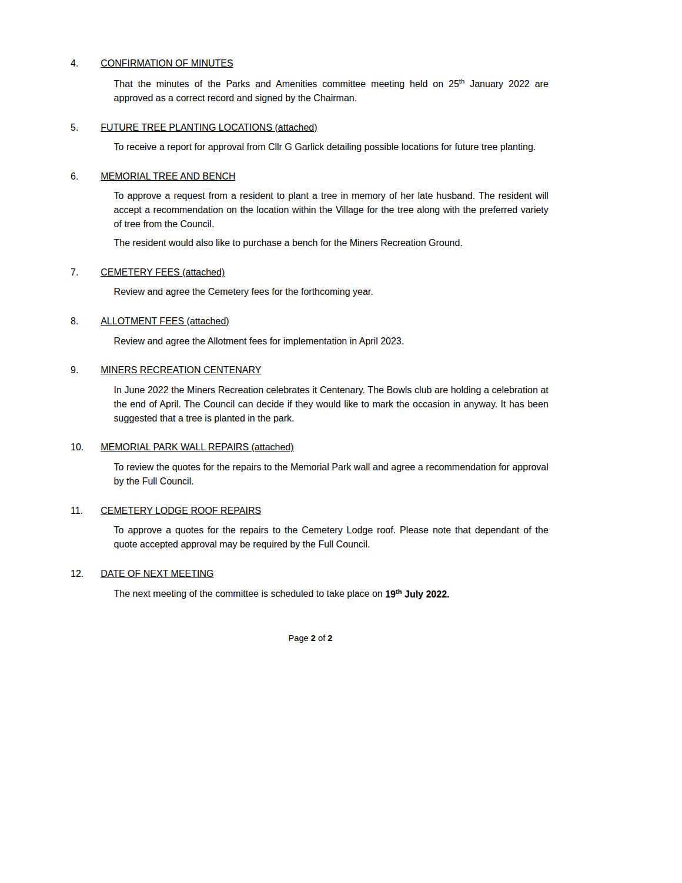4. Confirmation of Minutes
That the minutes of the Parks and Amenities committee meeting held on 25th January 2022 are approved as a correct record and signed by the Chairman.
5. Future Tree Planting Locations (attached)
To receive a report for approval from Cllr G Garlick detailing possible locations for future tree planting.
6. Memorial Tree and Bench
To approve a request from a resident to plant a tree in memory of her late husband. The resident will accept a recommendation on the location within the Village for the tree along with the preferred variety of tree from the Council.
The resident would also like to purchase a bench for the Miners Recreation Ground.
7. Cemetery Fees (attached)
Review and agree the Cemetery fees for the forthcoming year.
8. Allotment Fees (attached)
Review and agree the Allotment fees for implementation in April 2023.
9. Miners Recreation Centenary
In June 2022 the Miners Recreation celebrates it Centenary. The Bowls club are holding a celebration at the end of April. The Council can decide if they would like to mark the occasion in anyway. It has been suggested that a tree is planted in the park.
10. Memorial Park Wall Repairs (attached)
To review the quotes for the repairs to the Memorial Park wall and agree a recommendation for approval by the Full Council.
11. Cemetery Lodge Roof Repairs
To approve a quotes for the repairs to the Cemetery Lodge roof. Please note that dependant of the quote accepted approval may be required by the Full Council.
12. Date of Next Meeting
The next meeting of the committee is scheduled to take place on 19th July 2022.
Page 2 of 2